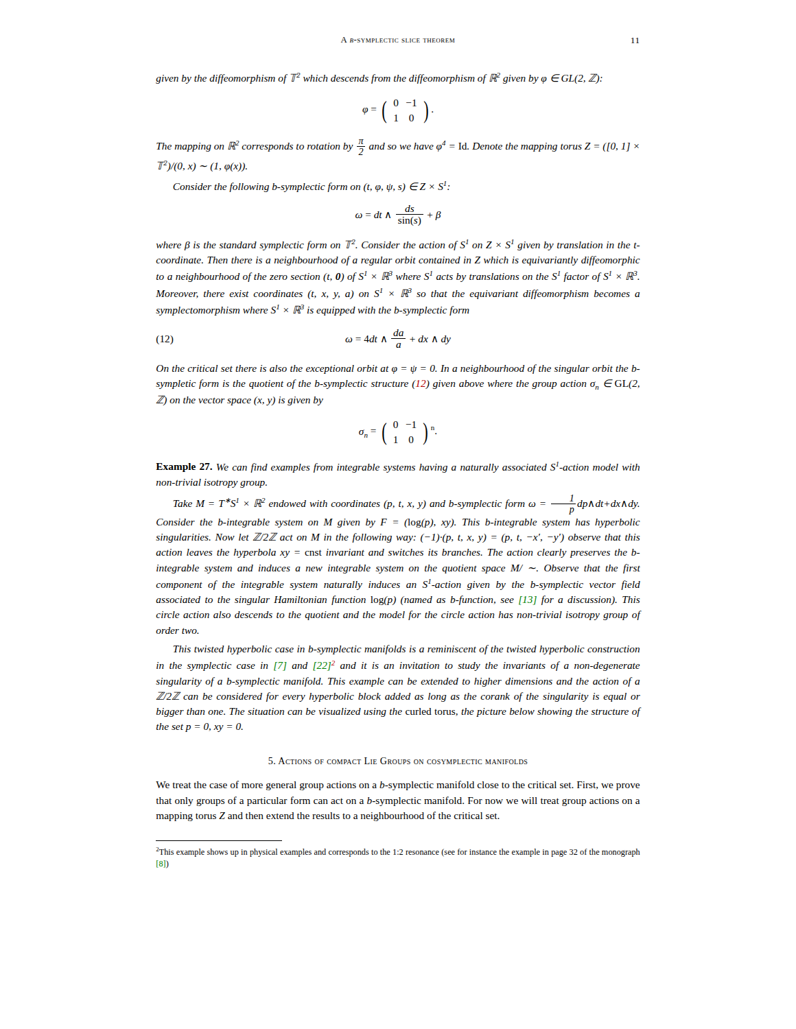A b-symplectic slice theorem 11
given by the diffeomorphism of 𝕋2 which descends from the diffeomorphism of ℝ2 given by φ ∈ GL(2, ℤ):
φ = (
| 0 | −1 |
| 1 | 0 |
) .
The mapping on ℝ2 corresponds to rotation by π 2 and so we have φ 4 = Id. Denote the mapping torus Z = ([0, 1] × 𝕋2)/(0, x) ∼ (1, φ(x)).
Consider the following b-symplectic form on (t, φ, ψ, s) ∈ Z × S 1:
ω = dt ∧ ds sin(s) + β
where β is the standard symplectic form on 𝕋2. Consider the action of S 1 on Z × S 1 given by translation in the t-coordinate. Then there is a neighbourhood of a regular orbit contained in Z which is equivariantly diffeomorphic to a neighbourhood of the zero section (t, 0) of S 1 × ℝ3 where S 1 acts by translations on the S 1 factor of S 1 × ℝ3. Moreover, there exist coordinates (t, x, y, a) on S 1 × ℝ3 so that the equivariant diffeomorphism becomes a symplectomorphism where S 1 × ℝ3 is equipped with the b-symplectic form
(12)
ω = 4dt ∧ da a + dx ∧ dy
On the critical set there is also the exceptional orbit at φ = ψ = 0. In a neighbourhood of the singular orbit the b-sympletic form is the quotient of the b-symplectic structure (12) given above where the group action σn ∈ GL(2, ℤ) on the vector space (x, y) is given by
σn = (
| 0 | −1 |
| 1 | 0 |
) n.
Example 27. We can find examples from integrable systems having a naturally associated S 1-action model with non-trivial isotropy group.
Take M = T∗S 1 × ℝ2 endowed with coordinates (p, t, x, y) and b-symplectic form ω = 1 p dp∧dt+dx∧dy. Consider the b-integrable system on M given by F = (log(p), xy). This b-integrable system has hyperbolic singularities. Now let ℤ/2ℤ act on M in the following way: (−1)·(p, t, x, y) = (p, t, −x′, −y′) observe that this action leaves the hyperbola xy = cnst invariant and switches its branches. The action clearly preserves the b-integrable system and induces a new integrable system on the quotient space M/ ∼. Observe that the first component of the integrable system naturally induces an S 1-action given by the b-symplectic vector field associated to the singular Hamiltonian function log(p) (named as b-function, see [13] for a discussion). This circle action also descends to the quotient and the model for the circle action has non-trivial isotropy group of order two.
This twisted hyperbolic case in b-symplectic manifolds is a reminiscent of the twisted hyperbolic construction in the symplectic case in [7] and [22] 2 and it is an invitation to study the invariants of a non-degenerate singularity of a b-symplectic manifold. This example can be extended to higher dimensions and the action of a ℤ/2ℤ can be considered for every hyperbolic block added as long as the corank of the singularity is equal or bigger than one. The situation can be visualized using the curled torus, the picture below showing the structure of the set p = 0, xy = 0.
5. Actions of compact Lie Groups on cosymplectic manifolds
We treat the case of more general group actions on a b-symplectic manifold close to the critical set. First, we prove that only groups of a particular form can act on a b-symplectic manifold. For now we will treat group actions on a mapping torus Z and then extend the results to a neighbourhood of the critical set.
2This example shows up in physical examples and corresponds to the 1:2 resonance (see for instance the example in page 32 of the monograph [8])